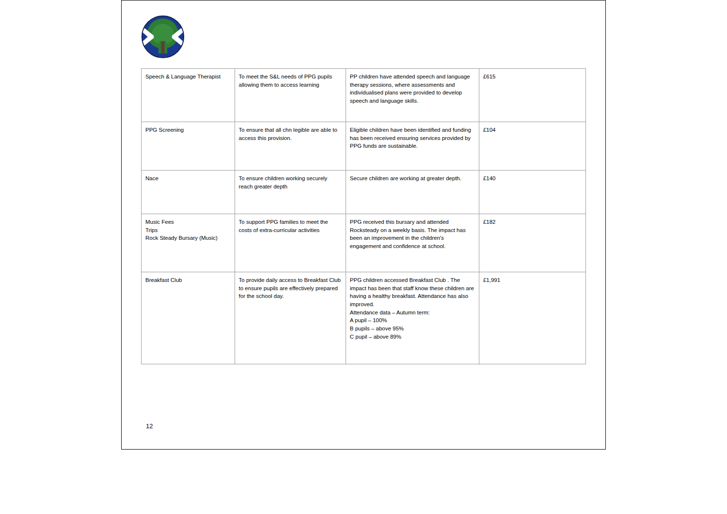| Speech & Language Therapist | To meet the S&L needs of PPG pupils allowing them to access learning | PP children have attended speech and language therapy sessions, where assessments and individualised plans were provided to develop speech and language skills. | £615 |
| PPG Screening | To ensure that all chn legible are able to access this provision. | Eligible children have been identified and funding has been received ensuring services provided by PPG funds are sustainable. | £104 |
| Nace | To ensure children working securely reach greater depth | Secure children are working at greater depth. | £140 |
| Music Fees Trips Rock Steady Bursary (Music) | To support PPG families to meet the costs of extra-curricular activities | PPG received this bursary and attended Rocksteady on a weekly basis. The impact has been an improvement in the children's engagement and confidence at school. | £182 |
| Breakfast Club | To provide daily access to Breakfast Club to ensure pupils are effectively prepared for the school day. | PPG children accessed Breakfast Club . The impact has been that staff know these children are having a healthy breakfast. Attendance has also improved. Attendance data – Autumn term: A pupil – 100% B pupils – above 95% C pupil – above 89% | £1,991 |
12